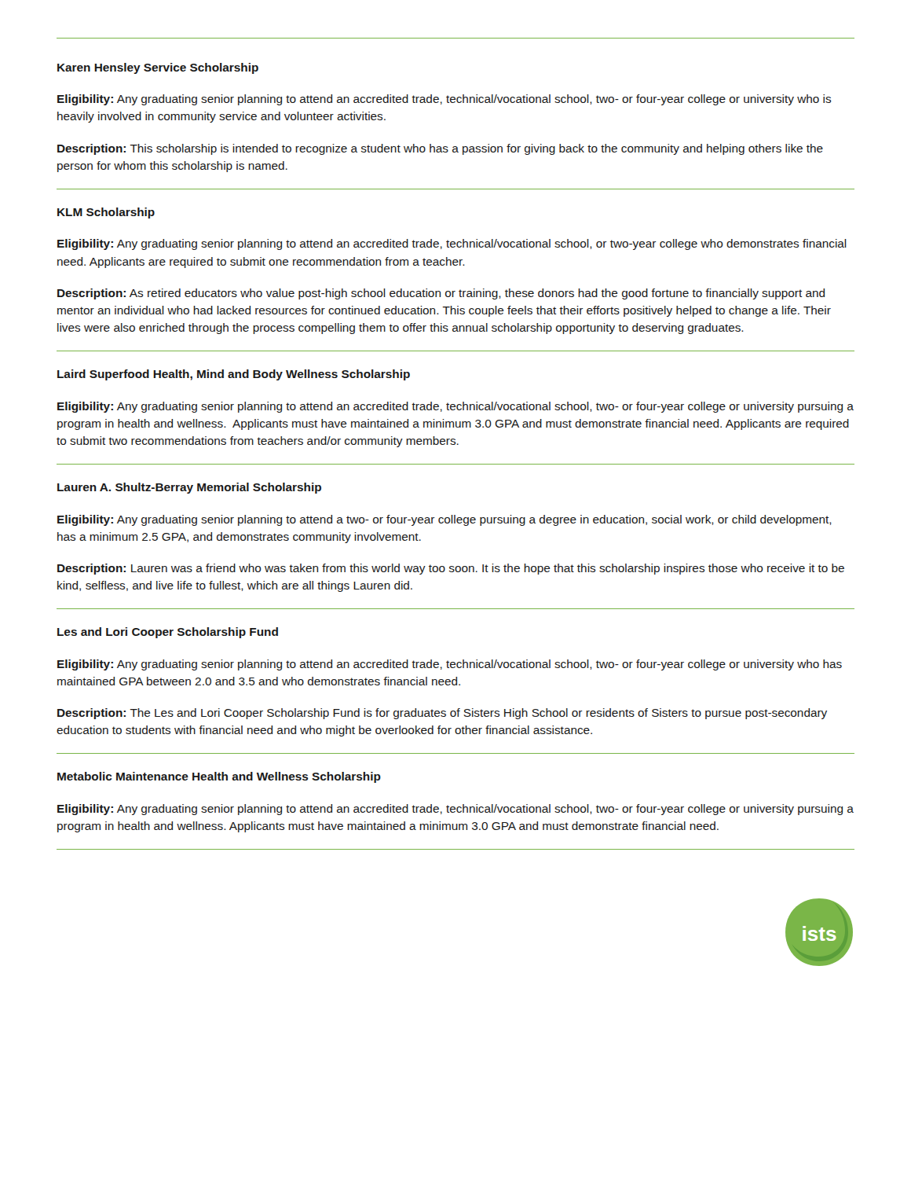Karen Hensley Service Scholarship
Eligibility: Any graduating senior planning to attend an accredited trade, technical/vocational school, two- or four-year college or university who is heavily involved in community service and volunteer activities.
Description: This scholarship is intended to recognize a student who has a passion for giving back to the community and helping others like the person for whom this scholarship is named.
KLM Scholarship
Eligibility: Any graduating senior planning to attend an accredited trade, technical/vocational school, or two-year college who demonstrates financial need. Applicants are required to submit one recommendation from a teacher.
Description: As retired educators who value post-high school education or training, these donors had the good fortune to financially support and mentor an individual who had lacked resources for continued education. This couple feels that their efforts positively helped to change a life. Their lives were also enriched through the process compelling them to offer this annual scholarship opportunity to deserving graduates.
Laird Superfood Health, Mind and Body Wellness Scholarship
Eligibility: Any graduating senior planning to attend an accredited trade, technical/vocational school, two- or four-year college or university pursuing a program in health and wellness. Applicants must have maintained a minimum 3.0 GPA and must demonstrate financial need. Applicants are required to submit two recommendations from teachers and/or community members.
Lauren A. Shultz-Berray Memorial Scholarship
Eligibility: Any graduating senior planning to attend a two- or four-year college pursuing a degree in education, social work, or child development, has a minimum 2.5 GPA, and demonstrates community involvement.
Description: Lauren was a friend who was taken from this world way too soon. It is the hope that this scholarship inspires those who receive it to be kind, selfless, and live life to fullest, which are all things Lauren did.
Les and Lori Cooper Scholarship Fund
Eligibility: Any graduating senior planning to attend an accredited trade, technical/vocational school, two- or four-year college or university who has maintained GPA between 2.0 and 3.5 and who demonstrates financial need.
Description: The Les and Lori Cooper Scholarship Fund is for graduates of Sisters High School or residents of Sisters to pursue post-secondary education to students with financial need and who might be overlooked for other financial assistance.
Metabolic Maintenance Health and Wellness Scholarship
Eligibility: Any graduating senior planning to attend an accredited trade, technical/vocational school, two- or four-year college or university pursuing a program in health and wellness. Applicants must have maintained a minimum 3.0 GPA and must demonstrate financial need.
ists